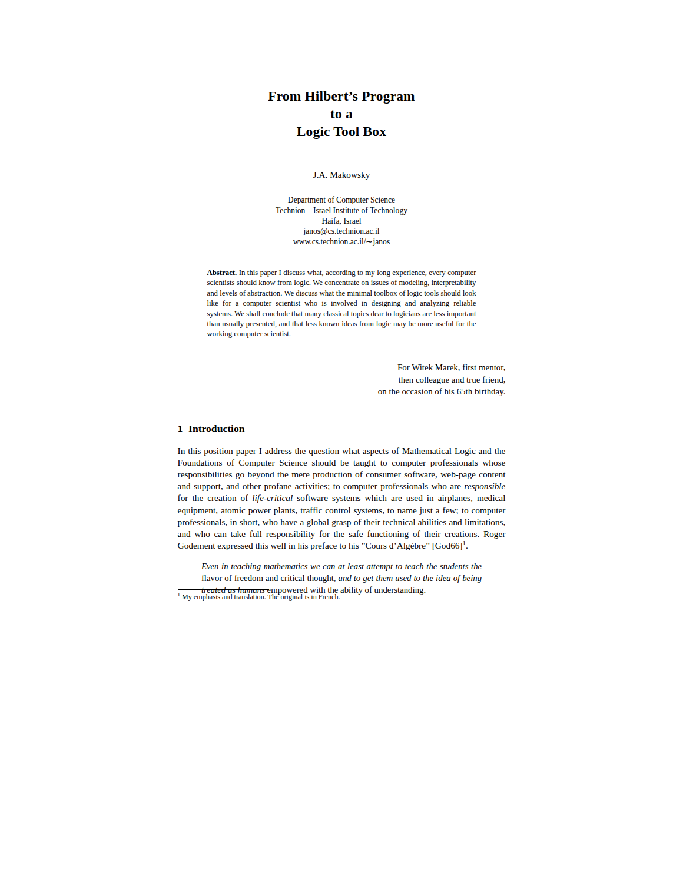From Hilbert’s Program
to a
Logic Tool Box
J.A. Makowsky
Department of Computer Science
Technion – Israel Institute of Technology
Haifa, Israel
janos@cs.technion.ac.il
www.cs.technion.ac.il/∼janos
Abstract. In this paper I discuss what, according to my long experience, every computer scientists should know from logic. We concentrate on issues of modeling, interpretability and levels of abstraction. We discuss what the minimal toolbox of logic tools should look like for a computer scientist who is involved in designing and analyzing reliable systems. We shall conclude that many classical topics dear to logicians are less important than usually presented, and that less known ideas from logic may be more useful for the working computer scientist.
For Witek Marek, first mentor,
then colleague and true friend,
on the occasion of his 65th birthday.
1 Introduction
In this position paper I address the question what aspects of Mathematical Logic and the Foundations of Computer Science should be taught to computer professionals whose responsibilities go beyond the mere production of consumer software, web-page content and support, and other profane activities; to computer professionals who are responsible for the creation of life-critical software systems which are used in airplanes, medical equipment, atomic power plants, traffic control systems, to name just a few; to computer professionals, in short, who have a global grasp of their technical abilities and limitations, and who can take full responsibility for the safe functioning of their creations. Roger Godement expressed this well in his preface to his ”Cours d’Algèbre” [God66]1.
Even in teaching mathematics we can at least attempt to teach the students the flavor of freedom and critical thought, and to get them used to the idea of being treated as humans empowered with the ability of understanding.
1 My emphasis and translation. The original is in French.